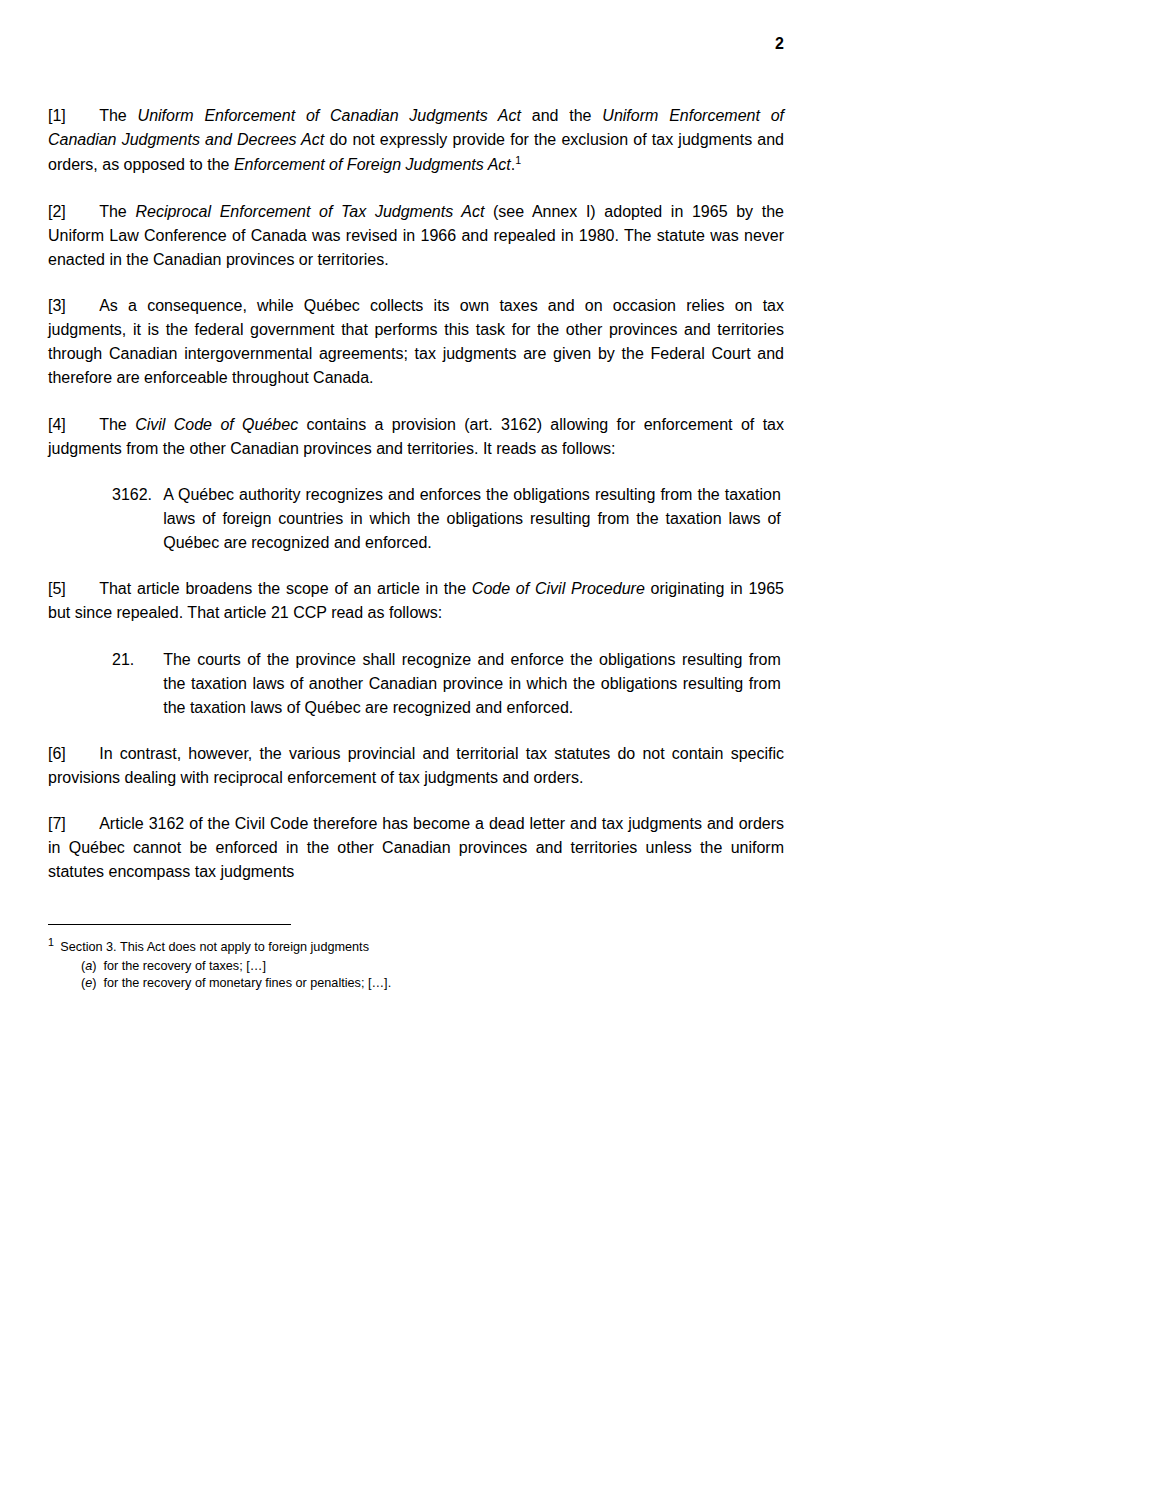2
[1] The Uniform Enforcement of Canadian Judgments Act and the Uniform Enforcement of Canadian Judgments and Decrees Act do not expressly provide for the exclusion of tax judgments and orders, as opposed to the Enforcement of Foreign Judgments Act.1
[2] The Reciprocal Enforcement of Tax Judgments Act (see Annex I) adopted in 1965 by the Uniform Law Conference of Canada was revised in 1966 and repealed in 1980. The statute was never enacted in the Canadian provinces or territories.
[3] As a consequence, while Québec collects its own taxes and on occasion relies on tax judgments, it is the federal government that performs this task for the other provinces and territories through Canadian intergovernmental agreements; tax judgments are given by the Federal Court and therefore are enforceable throughout Canada.
[4] The Civil Code of Québec contains a provision (art. 3162) allowing for enforcement of tax judgments from the other Canadian provinces and territories. It reads as follows:
3162. A Québec authority recognizes and enforces the obligations resulting from the taxation laws of foreign countries in which the obligations resulting from the taxation laws of Québec are recognized and enforced.
[5] That article broadens the scope of an article in the Code of Civil Procedure originating in 1965 but since repealed. That article 21 CCP read as follows:
21. The courts of the province shall recognize and enforce the obligations resulting from the taxation laws of another Canadian province in which the obligations resulting from the taxation laws of Québec are recognized and enforced.
[6] In contrast, however, the various provincial and territorial tax statutes do not contain specific provisions dealing with reciprocal enforcement of tax judgments and orders.
[7] Article 3162 of the Civil Code therefore has become a dead letter and tax judgments and orders in Québec cannot be enforced in the other Canadian provinces and territories unless the uniform statutes encompass tax judgments
1 Section 3. This Act does not apply to foreign judgments
(a) for the recovery of taxes; […]
(e) for the recovery of monetary fines or penalties; […].